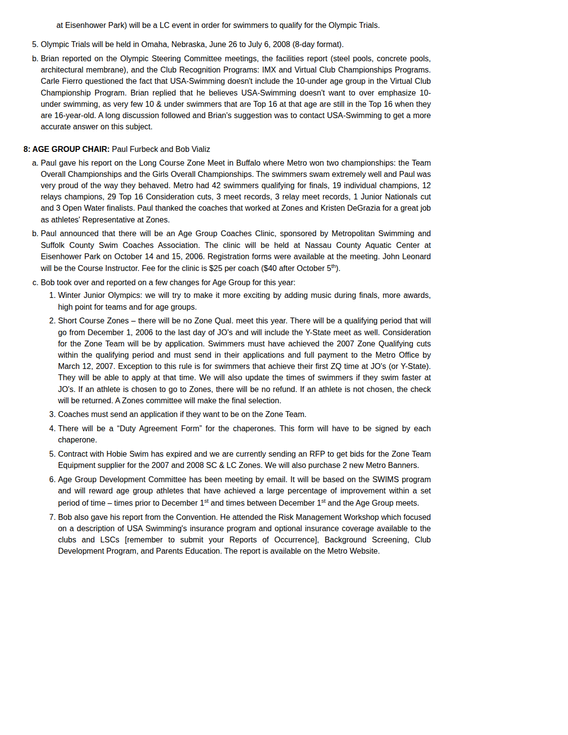at Eisenhower Park) will be a LC event in order for swimmers to qualify for the Olympic Trials.
Olympic Trials will be held in Omaha, Nebraska, June 26 to July 6, 2008 (8-day format).
Brian reported on the Olympic Steering Committee meetings, the facilities report (steel pools, concrete pools, architectural membrane), and the Club Recognition Programs: IMX and Virtual Club Championships Programs. Carle Fierro questioned the fact that USA-Swimming doesn't include the 10-under age group in the Virtual Club Championship Program. Brian replied that he believes USA-Swimming doesn't want to over emphasize 10-under swimming, as very few 10 & under swimmers that are Top 16 at that age are still in the Top 16 when they are 16-year-old. A long discussion followed and Brian's suggestion was to contact USA-Swimming to get a more accurate answer on this subject.
8: AGE GROUP CHAIR: Paul Furbeck and Bob Vializ
Paul gave his report on the Long Course Zone Meet in Buffalo where Metro won two championships: the Team Overall Championships and the Girls Overall Championships. The swimmers swam extremely well and Paul was very proud of the way they behaved. Metro had 42 swimmers qualifying for finals, 19 individual champions, 12 relays champions, 29 Top 16 Consideration cuts, 3 meet records, 3 relay meet records, 1 Junior Nationals cut and 3 Open Water finalists. Paul thanked the coaches that worked at Zones and Kristen DeGrazia for a great job as athletes' Representative at Zones.
Paul announced that there will be an Age Group Coaches Clinic, sponsored by Metropolitan Swimming and Suffolk County Swim Coaches Association. The clinic will be held at Nassau County Aquatic Center at Eisenhower Park on October 14 and 15, 2006. Registration forms were available at the meeting. John Leonard will be the Course Instructor. Fee for the clinic is $25 per coach ($40 after October 5th).
Bob took over and reported on a few changes for Age Group for this year:
Winter Junior Olympics: we will try to make it more exciting by adding music during finals, more awards, high point for teams and for age groups.
Short Course Zones – there will be no Zone Qual. meet this year. There will be a qualifying period that will go from December 1, 2006 to the last day of JO's and will include the Y-State meet as well. Consideration for the Zone Team will be by application. Swimmers must have achieved the 2007 Zone Qualifying cuts within the qualifying period and must send in their applications and full payment to the Metro Office by March 12, 2007. Exception to this rule is for swimmers that achieve their first ZQ time at JO's (or Y-State). They will be able to apply at that time. We will also update the times of swimmers if they swim faster at JO's. If an athlete is chosen to go to Zones, there will be no refund. If an athlete is not chosen, the check will be returned. A Zones committee will make the final selection.
Coaches must send an application if they want to be on the Zone Team.
There will be a “Duty Agreement Form” for the chaperones. This form will have to be signed by each chaperone.
Contract with Hobie Swim has expired and we are currently sending an RFP to get bids for the Zone Team Equipment supplier for the 2007 and 2008 SC & LC Zones. We will also purchase 2 new Metro Banners.
Age Group Development Committee has been meeting by email. It will be based on the SWIMS program and will reward age group athletes that have achieved a large percentage of improvement within a set period of time – times prior to December 1st and times between December 1st and the Age Group meets.
Bob also gave his report from the Convention. He attended the Risk Management Workshop which focused on a description of USA Swimming's insurance program and optional insurance coverage available to the clubs and LSCs [remember to submit your Reports of Occurrence], Background Screening, Club Development Program, and Parents Education. The report is available on the Metro Website.